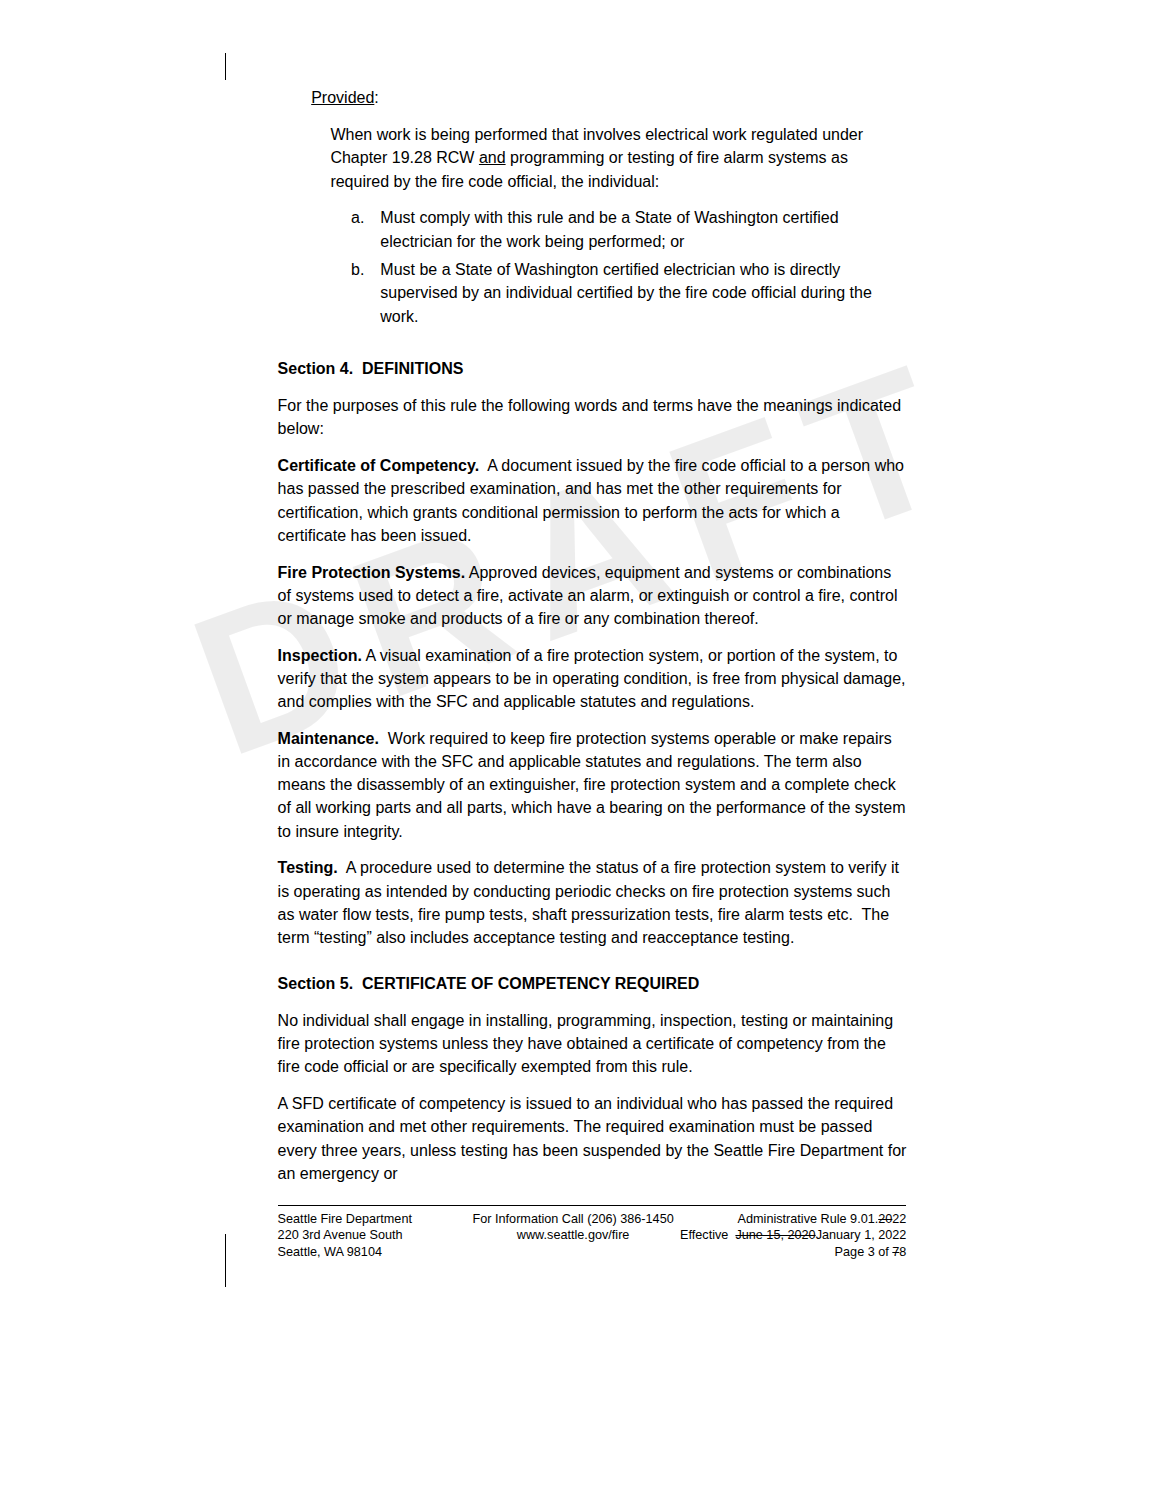DRAFT
Provided:
When work is being performed that involves electrical work regulated under Chapter 19.28 RCW and programming or testing of fire alarm systems as required by the fire code official, the individual:
Must comply with this rule and be a State of Washington certified electrician for the work being performed; or
Must be a State of Washington certified electrician who is directly supervised by an individual certified by the fire code official during the work.
Section 4. DEFINITIONS
For the purposes of this rule the following words and terms have the meanings indicated below:
Certificate of Competency. A document issued by the fire code official to a person who has passed the prescribed examination, and has met the other requirements for certification, which grants conditional permission to perform the acts for which a certificate has been issued.
Fire Protection Systems. Approved devices, equipment and systems or combinations of systems used to detect a fire, activate an alarm, or extinguish or control a fire, control or manage smoke and products of a fire or any combination thereof.
Inspection. A visual examination of a fire protection system, or portion of the system, to verify that the system appears to be in operating condition, is free from physical damage, and complies with the SFC and applicable statutes and regulations.
Maintenance. Work required to keep fire protection systems operable or make repairs in accordance with the SFC and applicable statutes and regulations. The term also means the disassembly of an extinguisher, fire protection system and a complete check of all working parts and all parts, which have a bearing on the performance of the system to insure integrity.
Testing. A procedure used to determine the status of a fire protection system to verify it is operating as intended by conducting periodic checks on fire protection systems such as water flow tests, fire pump tests, shaft pressurization tests, fire alarm tests etc. The term “testing” also includes acceptance testing and reacceptance testing.
Section 5. CERTIFICATE OF COMPETENCY REQUIRED
No individual shall engage in installing, programming, inspection, testing or maintaining fire protection systems unless they have obtained a certificate of competency from the fire code official or are specifically exempted from this rule.
A SFD certificate of competency is issued to an individual who has passed the required examination and met other requirements. The required examination must be passed every three years, unless testing has been suspended by the Seattle Fire Department for an emergency or
| Seattle Fire Department | For Information Call (206) 386-1450 | Administrative Rule 9.01. 20 22 |
| 220 3rd Avenue South | www.seattle.gov/fire | Effective June 15, 2020 January 1, 2022 |
| Seattle, WA 98104 | | Page 3 of 7 8 |